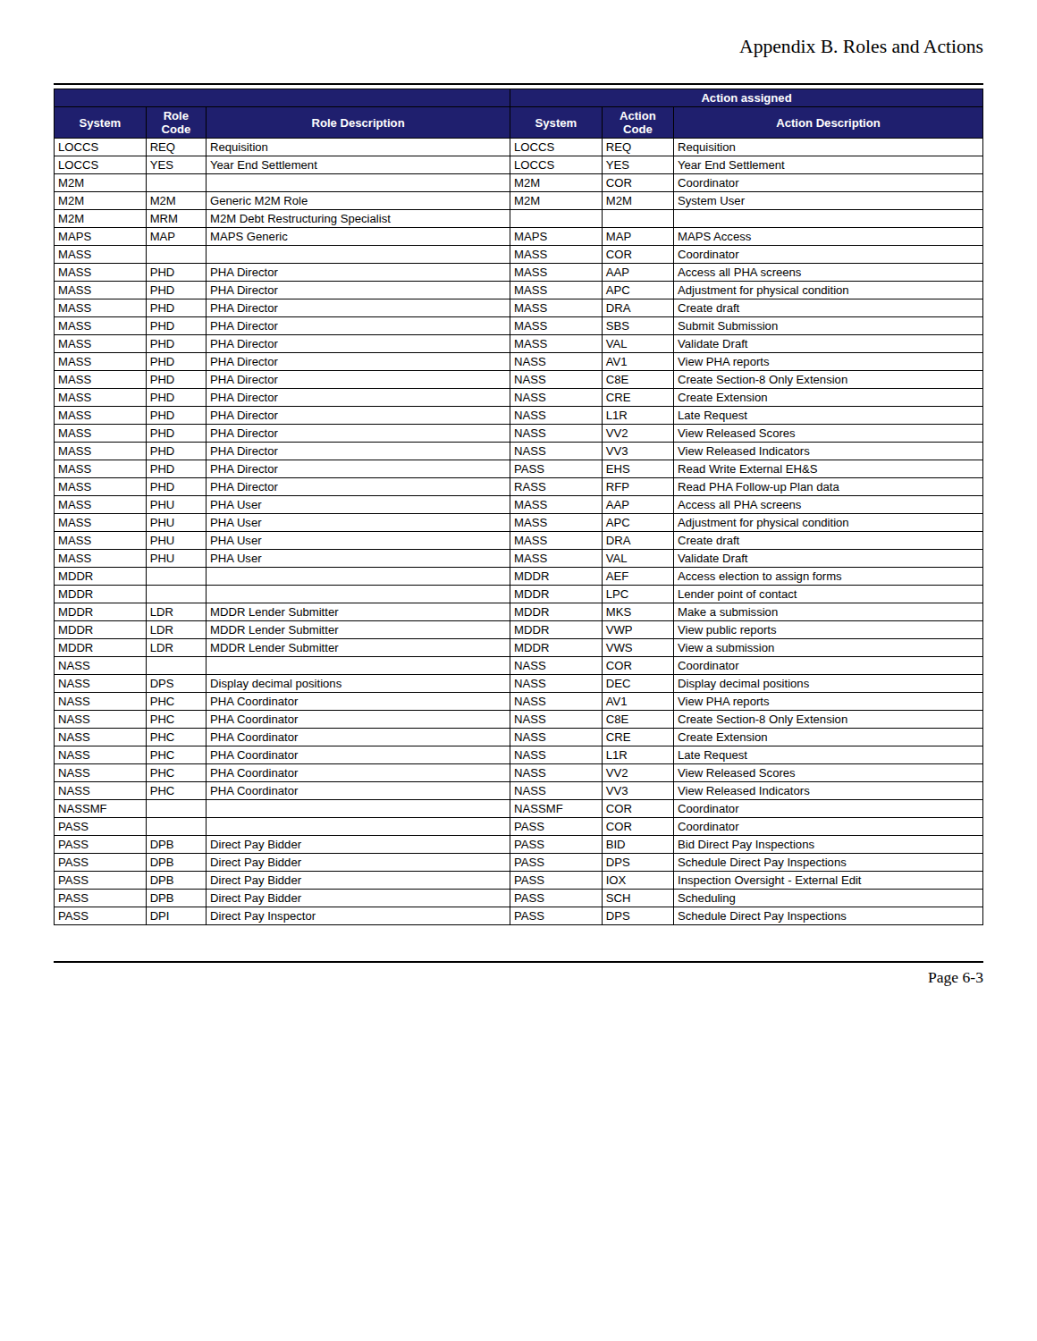Appendix B. Roles and Actions
| | Action assigned |
| --- | --- |
| System | Role Code | Role Description | System | Action Code | Action Description |
| LOCCS | REQ | Requisition | LOCCS | REQ | Requisition |
| LOCCS | YES | Year End Settlement | LOCCS | YES | Year End Settlement |
| M2M | | | M2M | COR | Coordinator |
| M2M | M2M | Generic M2M Role | M2M | M2M | System User |
| M2M | MRM | M2M Debt Restructuring Specialist | | | |
| MAPS | MAP | MAPS Generic | MAPS | MAP | MAPS Access |
| MASS | | | MASS | COR | Coordinator |
| MASS | PHD | PHA Director | MASS | AAP | Access all PHA screens |
| MASS | PHD | PHA Director | MASS | APC | Adjustment for physical condition |
| MASS | PHD | PHA Director | MASS | DRA | Create draft |
| MASS | PHD | PHA Director | MASS | SBS | Submit Submission |
| MASS | PHD | PHA Director | MASS | VAL | Validate Draft |
| MASS | PHD | PHA Director | NASS | AV1 | View PHA reports |
| MASS | PHD | PHA Director | NASS | C8E | Create Section-8 Only Extension |
| MASS | PHD | PHA Director | NASS | CRE | Create Extension |
| MASS | PHD | PHA Director | NASS | L1R | Late Request |
| MASS | PHD | PHA Director | NASS | VV2 | View Released Scores |
| MASS | PHD | PHA Director | NASS | VV3 | View Released Indicators |
| MASS | PHD | PHA Director | PASS | EHS | Read Write External EH&S |
| MASS | PHD | PHA Director | RASS | RFP | Read PHA Follow-up Plan data |
| MASS | PHU | PHA User | MASS | AAP | Access all PHA screens |
| MASS | PHU | PHA User | MASS | APC | Adjustment for physical condition |
| MASS | PHU | PHA User | MASS | DRA | Create draft |
| MASS | PHU | PHA User | MASS | VAL | Validate Draft |
| MDDR | | | MDDR | AEF | Access election to assign forms |
| MDDR | | | MDDR | LPC | Lender point of contact |
| MDDR | LDR | MDDR Lender Submitter | MDDR | MKS | Make a submission |
| MDDR | LDR | MDDR Lender Submitter | MDDR | VWP | View public reports |
| MDDR | LDR | MDDR Lender Submitter | MDDR | VWS | View a submission |
| NASS | | | NASS | COR | Coordinator |
| NASS | DPS | Display decimal positions | NASS | DEC | Display decimal positions |
| NASS | PHC | PHA Coordinator | NASS | AV1 | View PHA reports |
| NASS | PHC | PHA Coordinator | NASS | C8E | Create Section-8 Only Extension |
| NASS | PHC | PHA Coordinator | NASS | CRE | Create Extension |
| NASS | PHC | PHA Coordinator | NASS | L1R | Late Request |
| NASS | PHC | PHA Coordinator | NASS | VV2 | View Released Scores |
| NASS | PHC | PHA Coordinator | NASS | VV3 | View Released Indicators |
| NASSMF | | | NASSMF | COR | Coordinator |
| PASS | | | PASS | COR | Coordinator |
| PASS | DPB | Direct Pay Bidder | PASS | BID | Bid Direct Pay Inspections |
| PASS | DPB | Direct Pay Bidder | PASS | DPS | Schedule Direct Pay Inspections |
| PASS | DPB | Direct Pay Bidder | PASS | IOX | Inspection Oversight - External Edit |
| PASS | DPB | Direct Pay Bidder | PASS | SCH | Scheduling |
| PASS | DPI | Direct Pay Inspector | PASS | DPS | Schedule Direct Pay Inspections |
Page 6-3